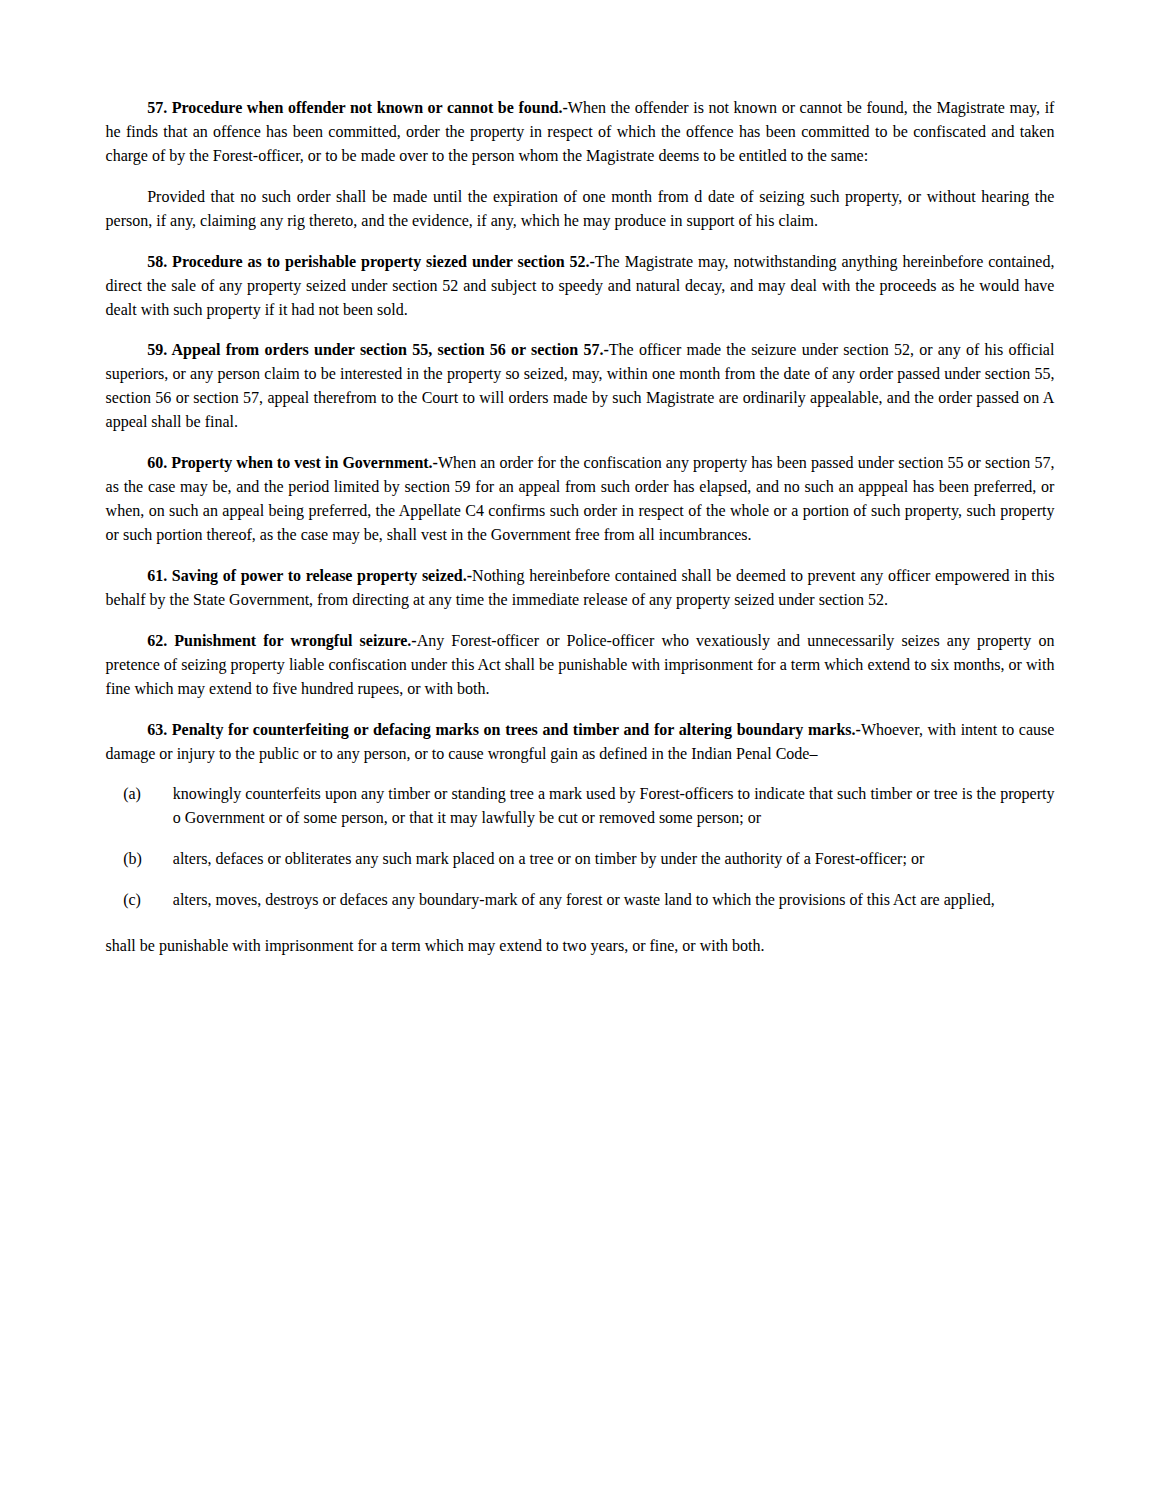57. Procedure when offender not known or cannot be found.-When the offender is not known or cannot be found, the Magistrate may, if he finds that an offence has been committed, order the property in respect of which the offence has been committed to be confiscated and taken charge of by the Forest-officer, or to be made over to the person whom the Magistrate deems to be entitled to the same:
Provided that no such order shall be made until the expiration of one month from d date of seizing such property, or without hearing the person, if any, claiming any rig thereto, and the evidence, if any, which he may produce in support of his claim.
58. Procedure as to perishable property siezed under section 52.-The Magistrate may, notwithstanding anything hereinbefore contained, direct the sale of any property seized under section 52 and subject to speedy and natural decay, and may deal with the proceeds as he would have dealt with such property if it had not been sold.
59. Appeal from orders under section 55, section 56 or section 57.-The officer made the seizure under section 52, or any of his official superiors, or any person claim to be interested in the property so seized, may, within one month from the date of any order passed under section 55, section 56 or section 57, appeal therefrom to the Court to will orders made by such Magistrate are ordinarily appealable, and the order passed on A appeal shall be final.
60. Property when to vest in Government.-When an order for the confiscation any property has been passed under section 55 or section 57, as the case may be, and the period limited by section 59 for an appeal from such order has elapsed, and no such an apppeal has been preferred, or when, on such an appeal being preferred, the Appellate C4 confirms such order in respect of the whole or a portion of such property, such property or such portion thereof, as the case may be, shall vest in the Government free from all incumbrances.
61. Saving of power to release property seized.-Nothing hereinbefore contained shall be deemed to prevent any officer empowered in this behalf by the State Government, from directing at any time the immediate release of any property seized under section 52.
62. Punishment for wrongful seizure.-Any Forest-officer or Police-officer who vexatiously and unnecessarily seizes any property on pretence of seizing property liable confiscation under this Act shall be punishable with imprisonment for a term which extend to six months, or with fine which may extend to five hundred rupees, or with both.
63. Penalty for counterfeiting or defacing marks on trees and timber and for altering boundary marks.-Whoever, with intent to cause damage or injury to the public or to any person, or to cause wrongful gain as defined in the Indian Penal Code–
(a) knowingly counterfeits upon any timber or standing tree a mark used by Forest-officers to indicate that such timber or tree is the property o Government or of some person, or that it may lawfully be cut or removed some person; or
(b) alters, defaces or obliterates any such mark placed on a tree or on timber by under the authority of a Forest-officer; or
(c) alters, moves, destroys or defaces any boundary-mark of any forest or waste land to which the provisions of this Act are applied,
shall be punishable with imprisonment for a term which may extend to two years, or fine, or with both.